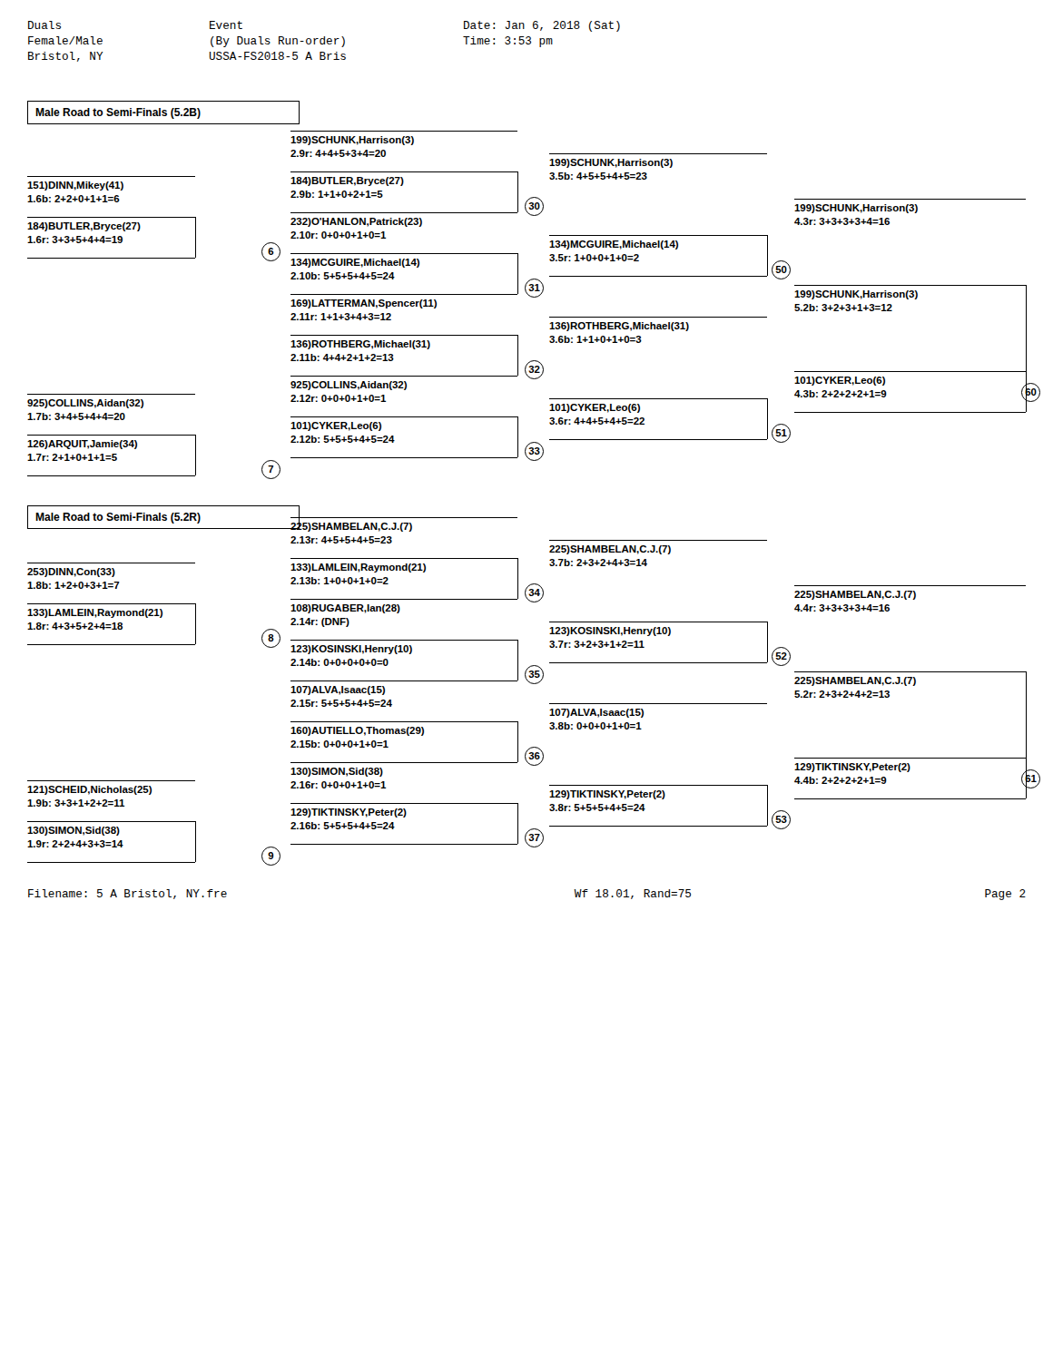Duals
Female/Male
Bristol, NY
Event
(By Duals Run-order)
USSA-FS2018-5 A Bris
Date: Jan 6, 2018 (Sat)
Time: 3:53 pm
Male Road to Semi-Finals (5.2B)
151)DINN,Mikey(41)
1.6b: 2+2+0+1+1=6
184)BUTLER,Bryce(27)
1.6r: 3+3+5+4+4=19
6
925)COLLINS,Aidan(32)
1.7b: 3+4+5+4+4=20
126)ARQUIT,Jamie(34)
1.7r: 2+1+0+1+1=5
7
199)SCHUNK,Harrison(3)
2.9r: 4+4+5+3+4=20
184)BUTLER,Bryce(27)
2.9b: 1+1+0+2+1=5
30
232)O'HANLON,Patrick(23)
2.10r: 0+0+0+1+0=1
134)MCGUIRE,Michael(14)
2.10b: 5+5+5+4+5=24
31
169)LATTERMAN,Spencer(11)
2.11r: 1+1+3+4+3=12
136)ROTHBERG,Michael(31)
2.11b: 4+4+2+1+2=13
32
925)COLLINS,Aidan(32)
2.12r: 0+0+0+1+0=1
101)CYKER,Leo(6)
2.12b: 5+5+5+4+5=24
33
199)SCHUNK,Harrison(3)
3.5b: 4+5+5+4+5=23
134)MCGUIRE,Michael(14)
3.5r: 1+0+0+1+0=2
50
136)ROTHBERG,Michael(31)
3.6b: 1+1+0+1+0=3
101)CYKER,Leo(6)
3.6r: 4+4+5+4+5=22
51
199)SCHUNK,Harrison(3)
4.3r: 3+3+3+3+4=16
199)SCHUNK,Harrison(3)
5.2b: 3+2+3+1+3=12
101)CYKER,Leo(6)
4.3b: 2+2+2+2+1=9
60
Male Road to Semi-Finals (5.2R)
253)DINN,Con(33)
1.8b: 1+2+0+3+1=7
133)LAMLEIN,Raymond(21)
1.8r: 4+3+5+2+4=18
8
121)SCHEID,Nicholas(25)
1.9b: 3+3+1+2+2=11
130)SIMON,Sid(38)
1.9r: 2+2+4+3+3=14
9
225)SHAMBELAN,C.J.(7)
2.13r: 4+5+5+4+5=23
133)LAMLEIN,Raymond(21)
2.13b: 1+0+0+1+0=2
34
108)RUGABER,Ian(28)
2.14r: (DNF)
123)KOSINSKI,Henry(10)
2.14b: 0+0+0+0+0=0
35
107)ALVA,Isaac(15)
2.15r: 5+5+5+4+5=24
160)AUTIELLO,Thomas(29)
2.15b: 0+0+0+1+0=1
36
130)SIMON,Sid(38)
2.16r: 0+0+0+1+0=1
129)TIKTINSKY,Peter(2)
2.16b: 5+5+5+4+5=24
37
225)SHAMBELAN,C.J.(7)
3.7b: 2+3+2+4+3=14
123)KOSINSKI,Henry(10)
3.7r: 3+2+3+1+2=11
52
107)ALVA,Isaac(15)
3.8b: 0+0+0+1+0=1
129)TIKTINSKY,Peter(2)
3.8r: 5+5+5+4+5=24
53
225)SHAMBELAN,C.J.(7)
4.4r: 3+3+3+3+4=16
225)SHAMBELAN,C.J.(7)
5.2r: 2+3+2+4+2=13
129)TIKTINSKY,Peter(2)
4.4b: 2+2+2+2+1=9
61
Filename: 5 A Bristol, NY.fre
Wf 18.01, Rand=75
Page 2